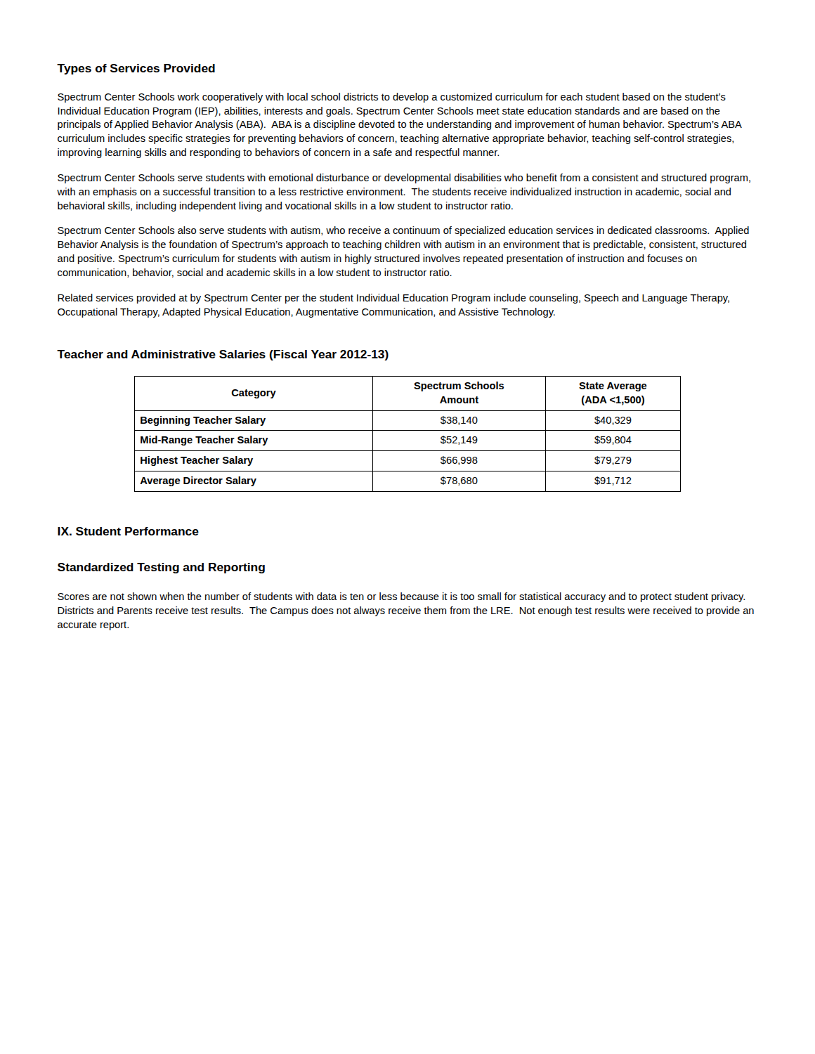Types of Services Provided
Spectrum Center Schools work cooperatively with local school districts to develop a customized curriculum for each student based on the student’s Individual Education Program (IEP), abilities, interests and goals. Spectrum Center Schools meet state education standards and are based on the principals of Applied Behavior Analysis (ABA). ABA is a discipline devoted to the understanding and improvement of human behavior. Spectrum’s ABA curriculum includes specific strategies for preventing behaviors of concern, teaching alternative appropriate behavior, teaching self-control strategies, improving learning skills and responding to behaviors of concern in a safe and respectful manner.
Spectrum Center Schools serve students with emotional disturbance or developmental disabilities who benefit from a consistent and structured program, with an emphasis on a successful transition to a less restrictive environment. The students receive individualized instruction in academic, social and behavioral skills, including independent living and vocational skills in a low student to instructor ratio.
Spectrum Center Schools also serve students with autism, who receive a continuum of specialized education services in dedicated classrooms. Applied Behavior Analysis is the foundation of Spectrum’s approach to teaching children with autism in an environment that is predictable, consistent, structured and positive. Spectrum’s curriculum for students with autism in highly structured involves repeated presentation of instruction and focuses on communication, behavior, social and academic skills in a low student to instructor ratio.
Related services provided at by Spectrum Center per the student Individual Education Program include counseling, Speech and Language Therapy, Occupational Therapy, Adapted Physical Education, Augmentative Communication, and Assistive Technology.
Teacher and Administrative Salaries (Fiscal Year 2012-13)
| Category | Spectrum Schools Amount | State Average (ADA <1,500) |
| --- | --- | --- |
| Beginning Teacher Salary | $38,140 | $40,329 |
| Mid-Range Teacher Salary | $52,149 | $59,804 |
| Highest Teacher Salary | $66,998 | $79,279 |
| Average Director Salary | $78,680 | $91,712 |
IX. Student Performance
Standardized Testing and Reporting
Scores are not shown when the number of students with data is ten or less because it is too small for statistical accuracy and to protect student privacy. Districts and Parents receive test results. The Campus does not always receive them from the LRE. Not enough test results were received to provide an accurate report.